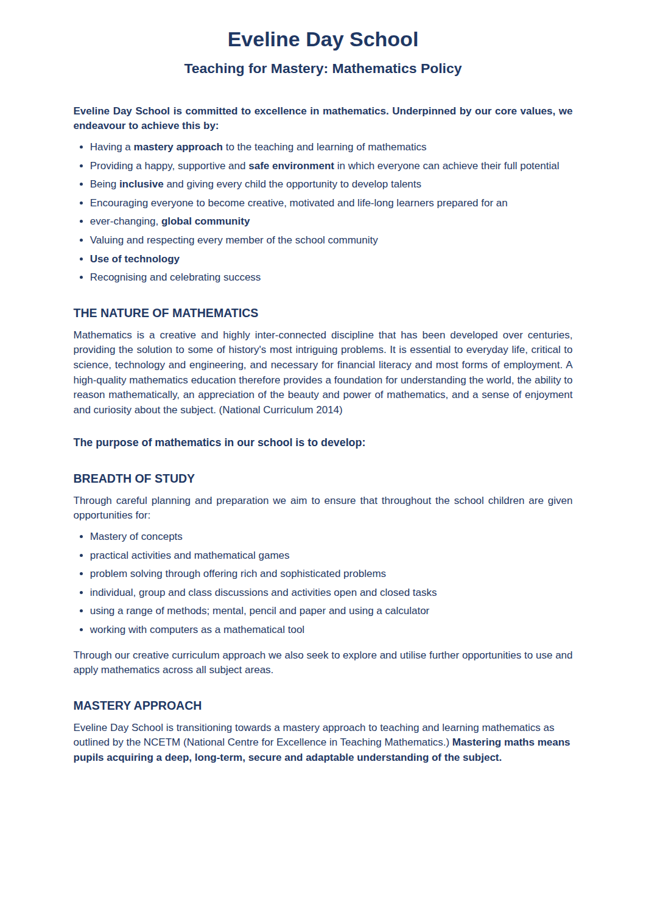Eveline Day School
Teaching for Mastery: Mathematics Policy
Eveline Day School is committed to excellence in mathematics. Underpinned by our core values, we endeavour to achieve this by:
Having a mastery approach to the teaching and learning of mathematics
Providing a happy, supportive and safe environment in which everyone can achieve their full potential
Being inclusive and giving every child the opportunity to develop talents
Encouraging everyone to become creative, motivated and life-long learners prepared for an
ever-changing, global community
Valuing and respecting every member of the school community
Use of technology
Recognising and celebrating success
The Nature of Mathematics
Mathematics is a creative and highly inter-connected discipline that has been developed over centuries, providing the solution to some of history's most intriguing problems. It is essential to everyday life, critical to science, technology and engineering, and necessary for financial literacy and most forms of employment. A high-quality mathematics education therefore provides a foundation for understanding the world, the ability to reason mathematically, an appreciation of the beauty and power of mathematics, and a sense of enjoyment and curiosity about the subject. (National Curriculum 2014)
The purpose of mathematics in our school is to develop:
Breadth of Study
Through careful planning and preparation we aim to ensure that throughout the school children are given opportunities for:
Mastery of concepts
practical activities and mathematical games
problem solving through offering rich and sophisticated problems
individual, group and class discussions and activities open and closed tasks
using a range of methods; mental, pencil and paper and using a calculator
working with computers as a mathematical tool
Through our creative curriculum approach we also seek to explore and utilise further opportunities to use and apply mathematics across all subject areas.
Mastery Approach
Eveline Day School is transitioning towards a mastery approach to teaching and learning mathematics as outlined by the NCETM (National Centre for Excellence in Teaching Mathematics.) Mastering maths means pupils acquiring a deep, long-term, secure and adaptable understanding of the subject.